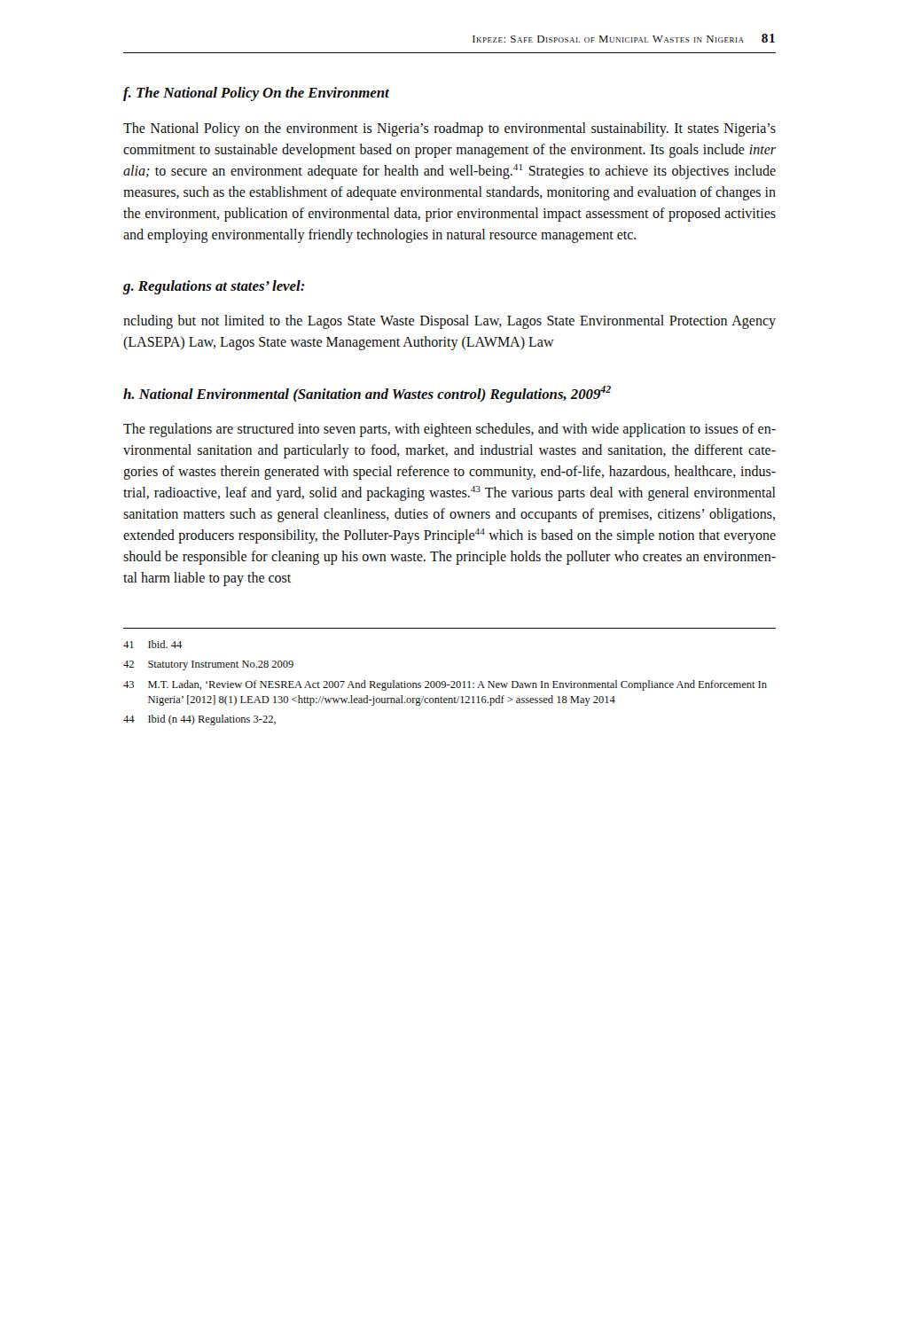Ikpeze: Safe Disposal of Municipal Wastes in Nigeria 81
f. The National Policy On the Environment
The National Policy on the environment is Nigeria’s roadmap to environmental sustainability. It states Nigeria’s commitment to sustainable development based on proper management of the environment. Its goals include inter alia; to secure an environment adequate for health and well-being.41 Strategies to achieve its objectives include measures, such as the establishment of adequate environmental standards, monitoring and evaluation of changes in the environment, publication of environmental data, prior environmental impact assessment of proposed activities and employing environmentally friendly technologies in natural resource management etc.
g. Regulations at states’ level:
ncluding but not limited to the Lagos State Waste Disposal Law, Lagos State Environmental Protection Agency (LASEPA) Law, Lagos State waste Management Authority (LAWMA) Law
h. National Environmental (Sanitation and Wastes control) Regulations, 200942
The regulations are structured into seven parts, with eighteen schedules, and with wide application to issues of environmental sanitation and particularly to food, market, and industrial wastes and sanitation, the different categories of wastes therein generated with special reference to community, end-of-life, hazardous, healthcare, industrial, radioactive, leaf and yard, solid and packaging wastes.43 The various parts deal with general environmental sanitation matters such as general cleanliness, duties of owners and occupants of premises, citizens’ obligations, extended producers responsibility, the Polluter-Pays Principle44 which is based on the simple notion that everyone should be responsible for cleaning up his own waste. The principle holds the polluter who creates an environmental harm liable to pay the cost
41 Ibid. 44
42 Statutory Instrument No.28 2009
43 M.T. Ladan, ‘Review Of NESREA Act 2007 And Regulations 2009-2011: A New Dawn In Environmental Compliance And Enforcement In Nigeria’ [2012] 8(1) LEAD 130 <http://www.lead-journal.org/content/12116.pdf > assessed 18 May 2014
44 Ibid (n 44) Regulations 3-22,